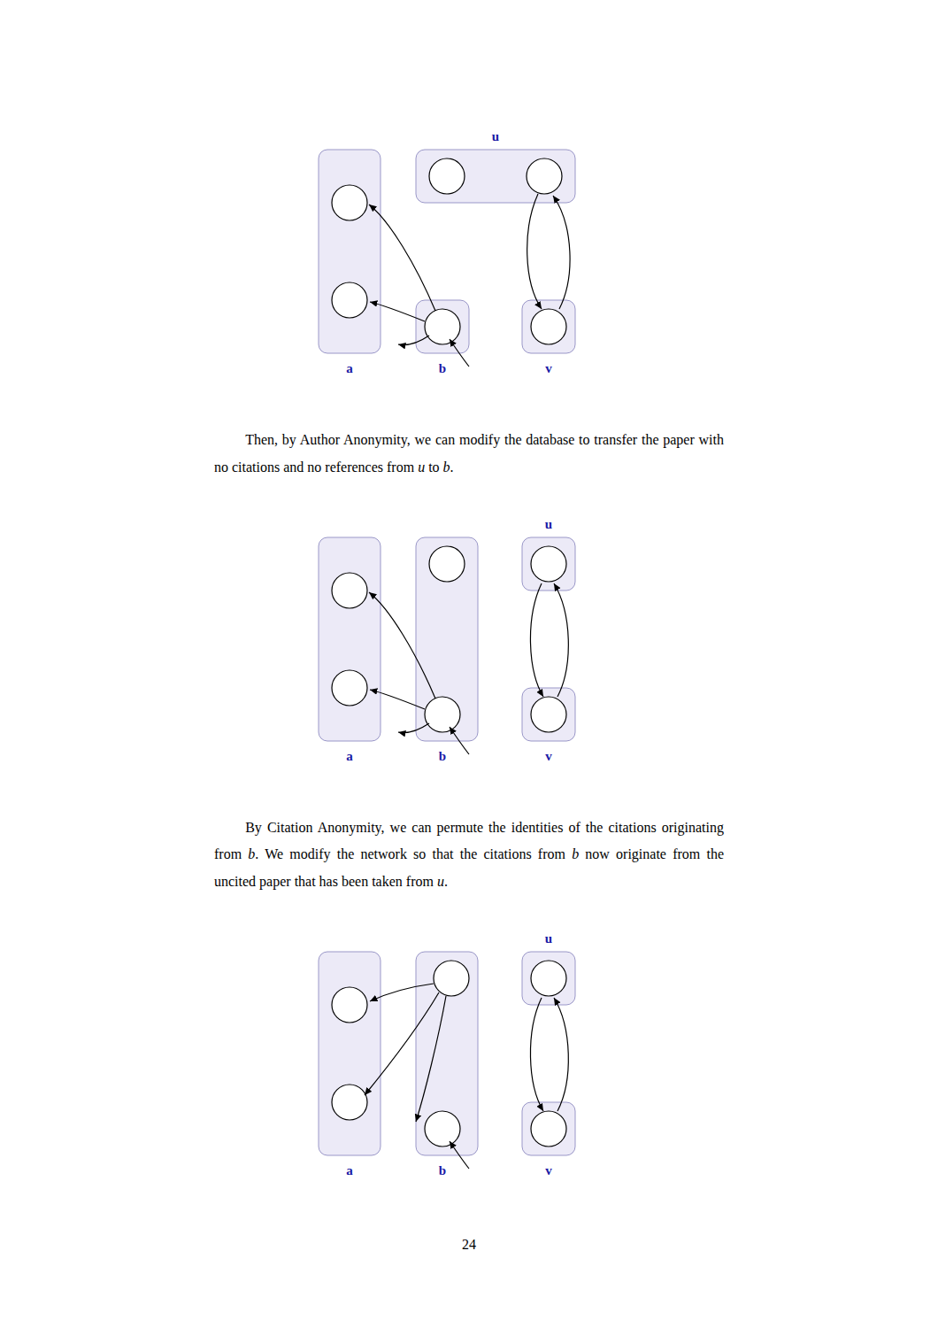a b v u
Then, by Author Anonymity, we can modify the database to transfer the paper with no citations and no references from u to b.
a b v u
By Citation Anonymity, we can permute the identities of the citations originating from b. We modify the network so that the citations from b now originate from the uncited paper that has been taken from u.
a b v u
24